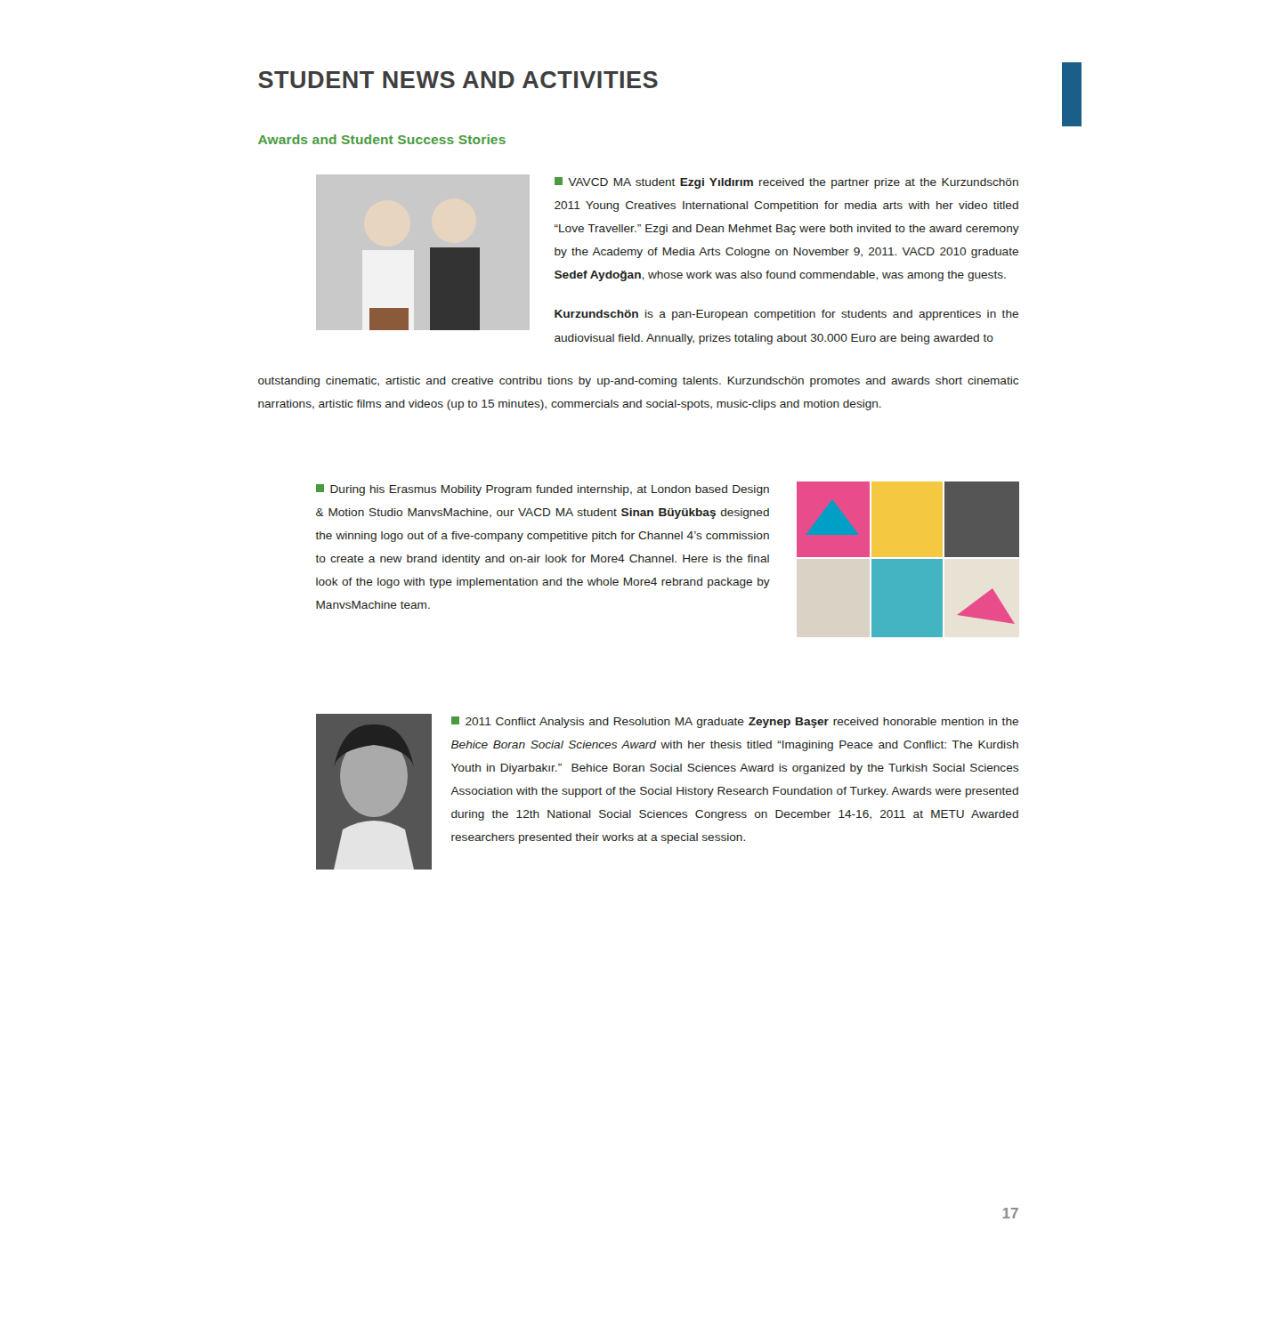STUDENT NEWS AND ACTIVITIES
Awards and Student Success Stories
VAVCD MA student Ezgi Yıldırım received the partner prize at the Kurzundschön 2011 Young Creatives International Competition for media arts with her video titled “Love Traveller.” Ezgi and Dean Mehmet Baç were both invited to the award ceremony by the Academy of Media Arts Cologne on November 9, 2011. VACD 2010 graduate Sedef Aydoğan, whose work was also found commendable, was among the guests.
Kurzundschön is a pan-European competition for students and apprentices in the audiovisual field. Annually, prizes totaling about 30.000 Euro are being awarded to
outstanding cinematic, artistic and creative contribu tions by up-and-coming talents. Kurzundschön promotes and awards short cinematic narrations, artistic films and videos (up to 15 minutes), commercials and social-spots, music-clips and motion design.
During his Erasmus Mobility Program funded internship, at London based Design & Motion Studio ManvsMachine, our VACD MA student Sinan Büyükbaş designed the winning logo out of a five-company competitive pitch for Channel 4’s commission to create a new brand identity and on-air look for More4 Channel. Here is the final look of the logo with type implementation and the whole More4 rebrand package by ManvsMachine team.
2011 Conflict Analysis and Resolution MA graduate Zeynep Başer received honorable mention in the Behice Boran Social Sciences Award with her thesis titled “Imagining Peace and Conflict: The Kurdish Youth in Diyarbakır.” Behice Boran Social Sciences Award is organized by the Turkish Social Sciences Association with the support of the Social History Research Foundation of Turkey. Awards were presented during the 12th National Social Sciences Congress on December 14-16, 2011 at METU Awarded researchers presented their works at a special session.
17